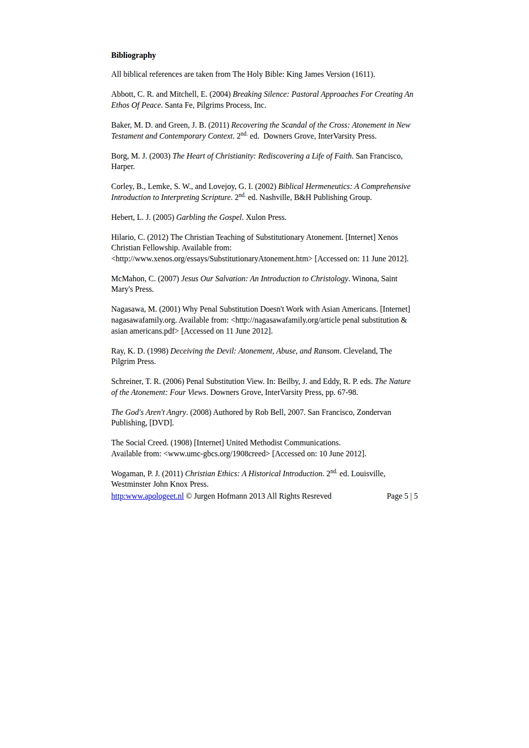Bibliography
All biblical references are taken from The Holy Bible: King James Version (1611).
Abbott, C. R. and Mitchell, E. (2004) Breaking Silence: Pastoral Approaches For Creating An Ethos Of Peace. Santa Fe, Pilgrims Process, Inc.
Baker, M. D. and Green, J. B. (2011) Recovering the Scandal of the Cross: Atonement in New Testament and Contemporary Context. 2nd. ed. Downers Grove, InterVarsity Press.
Borg, M. J. (2003) The Heart of Christianity: Rediscovering a Life of Faith. San Francisco, Harper.
Corley, B., Lemke, S. W., and Lovejoy, G. I. (2002) Biblical Hermeneutics: A Comprehensive Introduction to Interpreting Scripture. 2nd. ed. Nashville, B&H Publishing Group.
Hebert, L. J. (2005) Garbling the Gospel. Xulon Press.
Hilario, C. (2012) The Christian Teaching of Substitutionary Atonement. [Internet] Xenos Christian Fellowship. Available from: <http://www.xenos.org/essays/SubstitutionaryAtonement.htm> [Accessed on: 11 June 2012].
McMahon, C. (2007) Jesus Our Salvation: An Introduction to Christology. Winona, Saint Mary's Press.
Nagasawa, M. (2001) Why Penal Substitution Doesn't Work with Asian Americans. [Internet] nagasawafamily.org. Available from: <http://nagasawafamily.org/article penal substitution & asian americans.pdf> [Accessed on 11 June 2012].
Ray, K. D. (1998) Deceiving the Devil: Atonement, Abuse, and Ransom. Cleveland, The Pilgrim Press.
Schreiner, T. R. (2006) Penal Substitution View. In: Beilby, J. and Eddy, R. P. eds. The Nature of the Atonement: Four Views. Downers Grove, InterVarsity Press, pp. 67-98.
The God's Aren't Angry. (2008) Authored by Rob Bell, 2007. San Francisco, Zondervan Publishing, [DVD].
The Social Creed. (1908) [Internet] United Methodist Communications.
Available from: <www.umc-gbcs.org/1908creed> [Accessed on: 10 June 2012].
Wogaman, P. J. (2011) Christian Ethics: A Historical Introduction. 2nd. ed. Louisville, Westminster John Knox Press.
http:www.apologeet.nl © Jurgen Hofmann 2013 All Rights Resreved Page 5 | 5